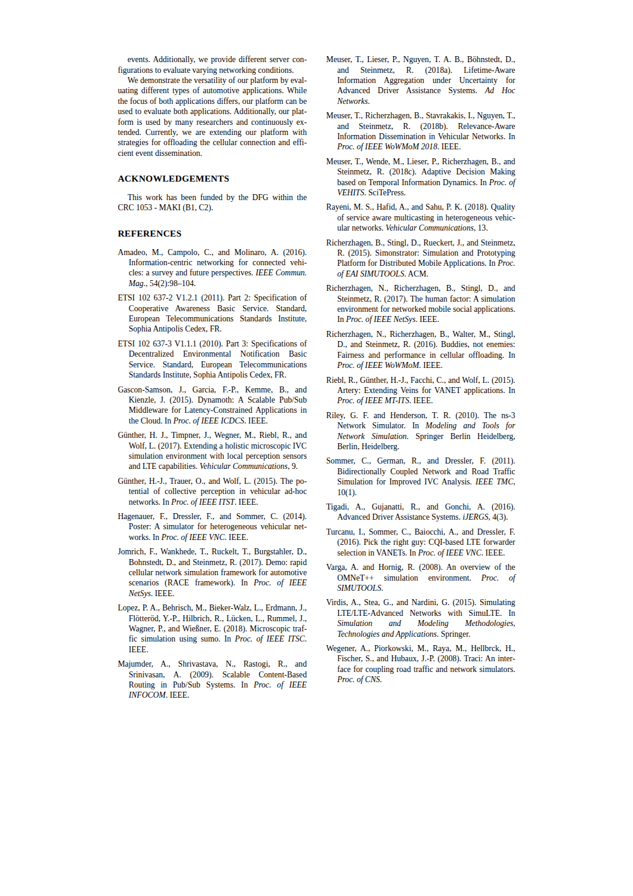events. Additionally, we provide different server configurations to evaluate varying networking conditions.
We demonstrate the versatility of our platform by evaluating different types of automotive applications. While the focus of both applications differs, our platform can be used to evaluate both applications. Additionally, our platform is used by many researchers and continuously extended. Currently, we are extending our platform with strategies for offloading the cellular connection and efficient event dissemination.
ACKNOWLEDGEMENTS
This work has been funded by the DFG within the CRC 1053 - MAKI (B1, C2).
REFERENCES
Amadeo, M., Campolo, C., and Molinaro, A. (2016). Information-centric networking for connected vehicles: a survey and future perspectives. IEEE Commun. Mag., 54(2):98–104.
ETSI 102 637-2 V1.2.1 (2011). Part 2: Specification of Cooperative Awareness Basic Service. Standard, European Telecommunications Standards Institute, Sophia Antipolis Cedex, FR.
ETSI 102 637-3 V1.1.1 (2010). Part 3: Specifications of Decentralized Environmental Notification Basic Service. Standard, European Telecommunications Standards Institute, Sophia Antipolis Cedex, FR.
Gascon-Samson, J., Garcia, F.-P., Kemme, B., and Kienzle, J. (2015). Dynamoth: A Scalable Pub/Sub Middleware for Latency-Constrained Applications in the Cloud. In Proc. of IEEE ICDCS. IEEE.
Günther, H. J., Timpner, J., Wegner, M., Riebl, R., and Wolf, L. (2017). Extending a holistic microscopic IVC simulation environment with local perception sensors and LTE capabilities. Vehicular Communications, 9.
Günther, H.-J., Trauer, O., and Wolf, L. (2015). The potential of collective perception in vehicular ad-hoc networks. In Proc. of IEEE ITST. IEEE.
Hagenauer, F., Dressler, F., and Sommer, C. (2014). Poster: A simulator for heterogeneous vehicular networks. In Proc. of IEEE VNC. IEEE.
Jomrich, F., Wankhede, T., Ruckelt, T., Burgstahler, D., Bohnstedt, D., and Steinmetz, R. (2017). Demo: rapid cellular network simulation framework for automotive scenarios (RACE framework). In Proc. of IEEE NetSys. IEEE.
Lopez, P. A., Behrisch, M., Bieker-Walz, L., Erdmann, J., Flötteröd, Y.-P., Hilbrich, R., Lücken, L., Rummel, J., Wagner, P., and Wießner, E. (2018). Microscopic traffic simulation using sumo. In Proc. of IEEE ITSC. IEEE.
Majumder, A., Shrivastava, N., Rastogi, R., and Srinivasan, A. (2009). Scalable Content-Based Routing in Pub/Sub Systems. In Proc. of IEEE INFOCOM. IEEE.
Meuser, T., Lieser, P., Nguyen, T. A. B., Böhnstedt, D., and Steinmetz, R. (2018a). Lifetime-Aware Information Aggregation under Uncertainty for Advanced Driver Assistance Systems. Ad Hoc Networks.
Meuser, T., Richerzhagen, B., Stavrakakis, I., Nguyen, T., and Steinmetz, R. (2018b). Relevance-Aware Information Dissemination in Vehicular Networks. In Proc. of IEEE WoWMoM 2018. IEEE.
Meuser, T., Wende, M., Lieser, P., Richerzhagen, B., and Steinmetz, R. (2018c). Adaptive Decision Making based on Temporal Information Dynamics. In Proc. of VEHITS. SciTePress.
Rayeni, M. S., Hafid, A., and Sahu, P. K. (2018). Quality of service aware multicasting in heterogeneous vehicular networks. Vehicular Communications, 13.
Richerzhagen, B., Stingl, D., Rueckert, J., and Steinmetz, R. (2015). Simonstrator: Simulation and Prototyping Platform for Distributed Mobile Applications. In Proc. of EAI SIMUTOOLS. ACM.
Richerzhagen, N., Richerzhagen, B., Stingl, D., and Steinmetz, R. (2017). The human factor: A simulation environment for networked mobile social applications. In Proc. of IEEE NetSys. IEEE.
Richerzhagen, N., Richerzhagen, B., Walter, M., Stingl, D., and Steinmetz, R. (2016). Buddies, not enemies: Fairness and performance in cellular offloading. In Proc. of IEEE WoWMoM. IEEE.
Riebl, R., Günther, H.-J., Facchi, C., and Wolf, L. (2015). Artery: Extending Veins for VANET applications. In Proc. of IEEE MT-ITS. IEEE.
Riley, G. F. and Henderson, T. R. (2010). The ns-3 Network Simulator. In Modeling and Tools for Network Simulation. Springer Berlin Heidelberg, Berlin, Heidelberg.
Sommer, C., German, R., and Dressler, F. (2011). Bidirectionally Coupled Network and Road Traffic Simulation for Improved IVC Analysis. IEEE TMC, 10(1).
Tigadi, A., Gujanatti, R., and Gonchi, A. (2016). Advanced Driver Assistance Systems. iJERGS, 4(3).
Turcanu, I., Sommer, C., Baiocchi, A., and Dressler, F. (2016). Pick the right guy: CQI-based LTE forwarder selection in VANETs. In Proc. of IEEE VNC. IEEE.
Varga, A. and Hornig, R. (2008). An overview of the OMNeT++ simulation environment. Proc. of SIMUTOOLS.
Virdis, A., Stea, G., and Nardini, G. (2015). Simulating LTE/LTE-Advanced Networks with SimuLTE. In Simulation and Modeling Methodologies, Technologies and Applications. Springer.
Wegener, A., Piorkowski, M., Raya, M., Hellbrck, H., Fischer, S., and Hubaux, J.-P. (2008). Traci: An interface for coupling road traffic and network simulators. Proc. of CNS.